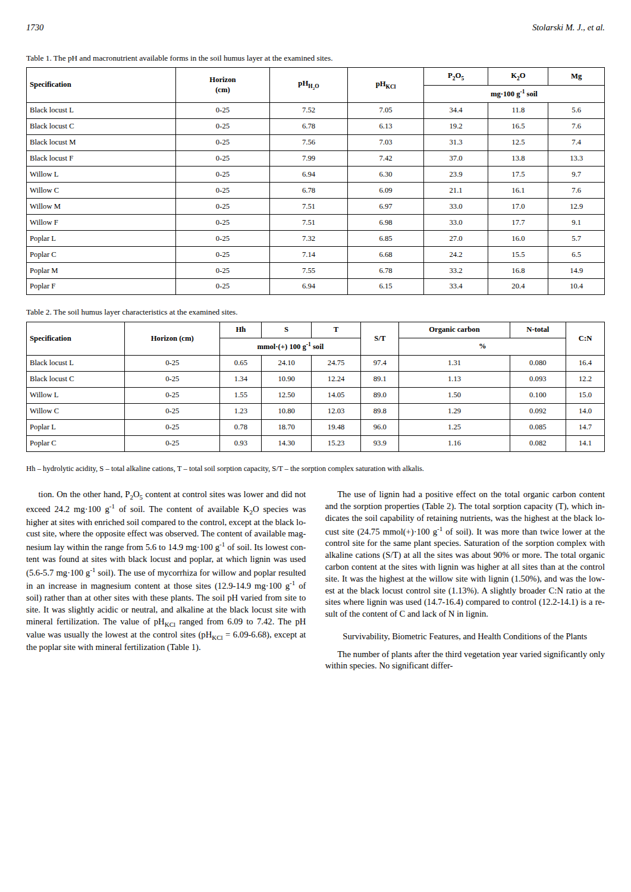1730 Stolarski M. J., et al.
Table 1. The pH and macronutrient available forms in the soil humus layer at the examined sites.
| Specification | Horizon (cm) | pH H 2 O | pH KCl | P 2 O 5 | K 2 O | Mg |
| --- | --- | --- | --- | --- | --- | --- |
| mg·100 g -1 soil |
| Black locust L | 0-25 | 7.52 | 7.05 | 34.4 | 11.8 | 5.6 |
| Black locust C | 0-25 | 6.78 | 6.13 | 19.2 | 16.5 | 7.6 |
| Black locust M | 0-25 | 7.56 | 7.03 | 31.3 | 12.5 | 7.4 |
| Black locust F | 0-25 | 7.99 | 7.42 | 37.0 | 13.8 | 13.3 |
| Willow L | 0-25 | 6.94 | 6.30 | 23.9 | 17.5 | 9.7 |
| Willow C | 0-25 | 6.78 | 6.09 | 21.1 | 16.1 | 7.6 |
| Willow M | 0-25 | 7.51 | 6.97 | 33.0 | 17.0 | 12.9 |
| Willow F | 0-25 | 7.51 | 6.98 | 33.0 | 17.7 | 9.1 |
| Poplar L | 0-25 | 7.32 | 6.85 | 27.0 | 16.0 | 5.7 |
| Poplar C | 0-25 | 7.14 | 6.68 | 24.2 | 15.5 | 6.5 |
| Poplar M | 0-25 | 7.55 | 6.78 | 33.2 | 16.8 | 14.9 |
| Poplar F | 0-25 | 6.94 | 6.15 | 33.4 | 20.4 | 10.4 |
Table 2. The soil humus layer characteristics at the examined sites.
| Specification | Horizon (cm) | Hh | S | T | S/T | Organic carbon | N-total | C:N |
| --- | --- | --- | --- | --- | --- | --- | --- | --- |
| mmol·(+) 100 g -1 soil | % |
| Black locust L | 0-25 | 0.65 | 24.10 | 24.75 | 97.4 | 1.31 | 0.080 | 16.4 |
| Black locust C | 0-25 | 1.34 | 10.90 | 12.24 | 89.1 | 1.13 | 0.093 | 12.2 |
| Willow L | 0-25 | 1.55 | 12.50 | 14.05 | 89.0 | 1.50 | 0.100 | 15.0 |
| Willow C | 0-25 | 1.23 | 10.80 | 12.03 | 89.8 | 1.29 | 0.092 | 14.0 |
| Poplar L | 0-25 | 0.78 | 18.70 | 19.48 | 96.0 | 1.25 | 0.085 | 14.7 |
| Poplar C | 0-25 | 0.93 | 14.30 | 15.23 | 93.9 | 1.16 | 0.082 | 14.1 |
Hh – hydrolytic acidity, S – total alkaline cations, T – total soil sorption capacity, S/T – the sorption complex saturation with alkalis.
tion. On the other hand, P2O5 content at control sites was lower and did not exceed 24.2 mg·100 g-1 of soil. The content of available K2O species was higher at sites with enriched soil compared to the control, except at the black locust site, where the opposite effect was observed. The content of available magnesium lay within the range from 5.6 to 14.9 mg·100 g-1 of soil. Its lowest content was found at sites with black locust and poplar, at which lignin was used (5.6-5.7 mg·100 g-1 soil). The use of mycorrhiza for willow and poplar resulted in an increase in magnesium content at those sites (12.9-14.9 mg·100 g-1 of soil) rather than at other sites with these plants. The soil pH varied from site to site. It was slightly acidic or neutral, and alkaline at the black locust site with mineral fertilization. The value of pHKCl ranged from 6.09 to 7.42. The pH value was usually the lowest at the control sites (pHKCl = 6.09-6.68), except at the poplar site with mineral fertilization (Table 1).
The use of lignin had a positive effect on the total organic carbon content and the sorption properties (Table 2). The total sorption capacity (T), which indicates the soil capability of retaining nutrients, was the highest at the black locust site (24.75 mmol(+)·100 g-1 of soil). It was more than twice lower at the control site for the same plant species. Saturation of the sorption complex with alkaline cations (S/T) at all the sites was about 90% or more. The total organic carbon content at the sites with lignin was higher at all sites than at the control site. It was the highest at the willow site with lignin (1.50%), and was the lowest at the black locust control site (1.13%). A slightly broader C:N ratio at the sites where lignin was used (14.7-16.4) compared to control (12.2-14.1) is a result of the content of C and lack of N in lignin.
Survivability, Biometric Features, and Health Conditions of the Plants
The number of plants after the third vegetation year varied significantly only within species. No significant differ-